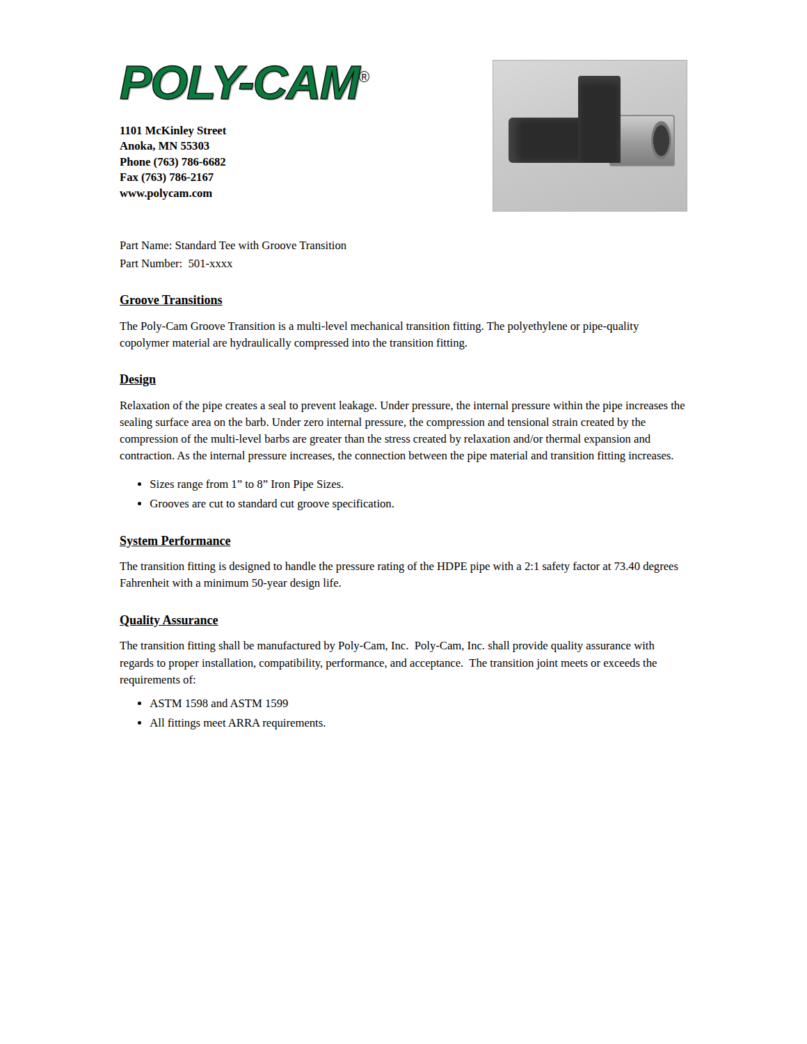POLY-CAM®
1101 McKinley Street
Anoka, MN 55303
Phone (763) 786-6682
Fax (763) 786-2167
www.polycam.com
Part Name: Standard Tee with Groove Transition
Part Number: 501-xxxx
Groove Transitions
The Poly-Cam Groove Transition is a multi-level mechanical transition fitting. The polyethylene or pipe-quality copolymer material are hydraulically compressed into the transition fitting.
Design
Relaxation of the pipe creates a seal to prevent leakage. Under pressure, the internal pressure within the pipe increases the sealing surface area on the barb. Under zero internal pressure, the compression and tensional strain created by the compression of the multi-level barbs are greater than the stress created by relaxation and/or thermal expansion and contraction. As the internal pressure increases, the connection between the pipe material and transition fitting increases.
Sizes range from 1” to 8” Iron Pipe Sizes.
Grooves are cut to standard cut groove specification.
System Performance
The transition fitting is designed to handle the pressure rating of the HDPE pipe with a 2:1 safety factor at 73.40 degrees Fahrenheit with a minimum 50-year design life.
Quality Assurance
The transition fitting shall be manufactured by Poly-Cam, Inc. Poly-Cam, Inc. shall provide quality assurance with regards to proper installation, compatibility, performance, and acceptance. The transition joint meets or exceeds the requirements of:
ASTM 1598 and ASTM 1599
All fittings meet ARRA requirements.